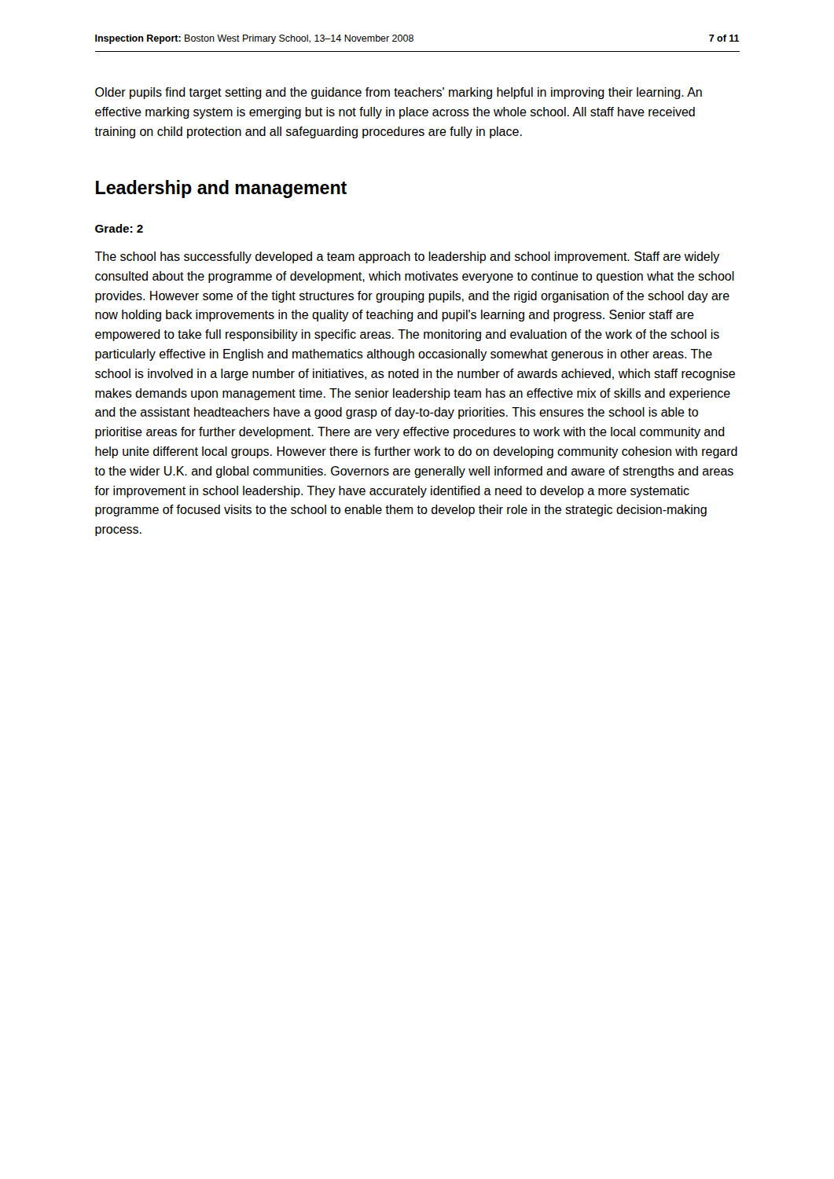Inspection Report: Boston West Primary School, 13–14 November 2008
7 of 11
Older pupils find target setting and the guidance from teachers' marking helpful in improving their learning. An effective marking system is emerging but is not fully in place across the whole school. All staff have received training on child protection and all safeguarding procedures are fully in place.
Leadership and management
Grade: 2
The school has successfully developed a team approach to leadership and school improvement. Staff are widely consulted about the programme of development, which motivates everyone to continue to question what the school provides. However some of the tight structures for grouping pupils, and the rigid organisation of the school day are now holding back improvements in the quality of teaching and pupil's learning and progress. Senior staff are empowered to take full responsibility in specific areas. The monitoring and evaluation of the work of the school is particularly effective in English and mathematics although occasionally somewhat generous in other areas. The school is involved in a large number of initiatives, as noted in the number of awards achieved, which staff recognise makes demands upon management time. The senior leadership team has an effective mix of skills and experience and the assistant headteachers have a good grasp of day-to-day priorities. This ensures the school is able to prioritise areas for further development. There are very effective procedures to work with the local community and help unite different local groups. However there is further work to do on developing community cohesion with regard to the wider U.K. and global communities. Governors are generally well informed and aware of strengths and areas for improvement in school leadership. They have accurately identified a need to develop a more systematic programme of focused visits to the school to enable them to develop their role in the strategic decision-making process.